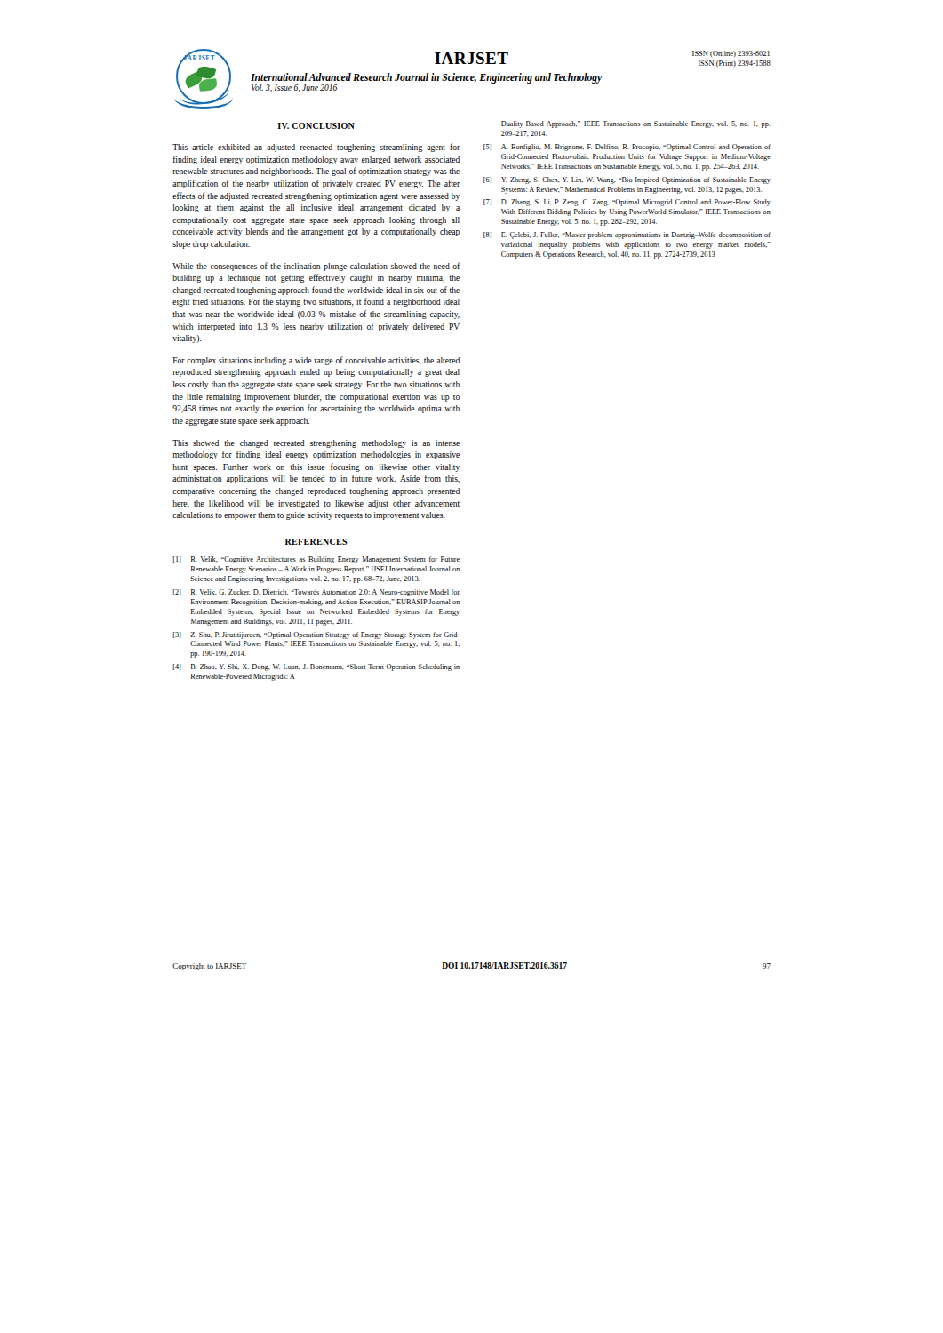IARJSET
ISSN (Online) 2393-8021
ISSN (Print) 2394-1588
IARJSET
International Advanced Research Journal in Science, Engineering and Technology
Vol. 3, Issue 6, June 2016
IV. CONCLUSION
This article exhibited an adjusted reenacted toughening streamlining agent for finding ideal energy optimization methodology away enlarged network associated renewable structures and neighborhoods. The goal of optimization strategy was the amplification of the nearby utilization of privately created PV energy. The after effects of the adjusted recreated strengthening optimization agent were assessed by looking at them against the all inclusive ideal arrangement dictated by a computationally cost aggregate state space seek approach looking through all conceivable activity blends and the arrangement got by a computationally cheap slope drop calculation.
While the consequences of the inclination plunge calculation showed the need of building up a technique not getting effectively caught in nearby minima, the changed recreated toughening approach found the worldwide ideal in six out of the eight tried situations. For the staying two situations, it found a neighborhood ideal that was near the worldwide ideal (0.03 % mistake of the streamlining capacity, which interpreted into 1.3 % less nearby utilization of privately delivered PV vitality).
For complex situations including a wide range of conceivable activities, the altered reproduced strengthening approach ended up being computationally a great deal less costly than the aggregate state space seek strategy. For the two situations with the little remaining improvement blunder, the computational exertion was up to 92,458 times not exactly the exertion for ascertaining the worldwide optima with the aggregate state space seek approach.
This showed the changed recreated strengthening methodology is an intense methodology for finding ideal energy optimization methodologies in expansive hunt spaces. Further work on this issue focusing on likewise other vitality administration applications will be tended to in future work. Aside from this, comparative concerning the changed reproduced toughening approach presented here, the likelihood will be investigated to likewise adjust other advancement calculations to empower them to guide activity requests to improvement values.
REFERENCES
[1]
R. Velik, “Cognitive Architectures as Building Energy Management System for Future Renewable Energy Scenarios – A Work in Progress Report,” IJSEI International Journal on Science and Engineering Investigations, vol. 2, no. 17, pp. 68–72, June, 2013.
[2]
R. Velik, G. Zucker, D. Dietrich, “Towards Automation 2.0: A Neuro-cognitive Model for Environment Recognition, Decision-making, and Action Execution,” EURASIP Journal on Embedded Systems, Special Issue on Networked Embedded Systems for Energy Management and Buildings, vol. 2011, 11 pages, 2011.
[3]
Z. Shu, P. Jirutitijaroen, “Optimal Operation Strategy of Energy Storage System for Grid-Connected Wind Power Plants,” IEEE Transactions on Sustainable Energy, vol. 5, no. 1, pp. 190-199, 2014.
[4]
B. Zhao, Y. Shi, X. Dong, W. Luan, J. Bonemann, “Short-Term Operation Scheduling in Renewable-Powered Microgrids: A
Duality-Based Approach,” IEEE Transactions on Sustainable Energy, vol. 5, no. 1, pp. 209–217, 2014.
[5]
A. Bonfiglio, M. Brignone, F. Delfino, R. Procopio, “Optimal Control and Operation of Grid-Connected Photovoltaic Production Units for Voltage Support in Medium-Voltage Networks,” IEEE Transactions on Sustainable Energy, vol. 5, no. 1, pp. 254–263, 2014.
[6]
Y. Zheng, S. Chen, Y. Lin, W. Wang, “Bio-Inspired Optimization of Sustainable Energy Systems: A Review,” Mathematical Problems in Engineering, vol. 2013, 12 pages, 2013.
[7]
D. Zhang, S. Li, P. Zeng, C. Zang, “Optimal Microgrid Control and Power-Flow Study With Different Bidding Policies by Using PowerWorld Simulator,” IEEE Transactions on Sustainable Energy, vol. 5, no. 1, pp. 282–292, 2014.
[8]
E. Çelebi, J. Fuller, “Master problem approximations in Dantzig–Wolfe decomposition of variational inequality problems with applications to two energy market models,” Computers & Operations Research, vol. 40, no. 11, pp. 2724-2739, 2013
Copyright to IARJSET
DOI 10.17148/IARJSET.2016.3617
97